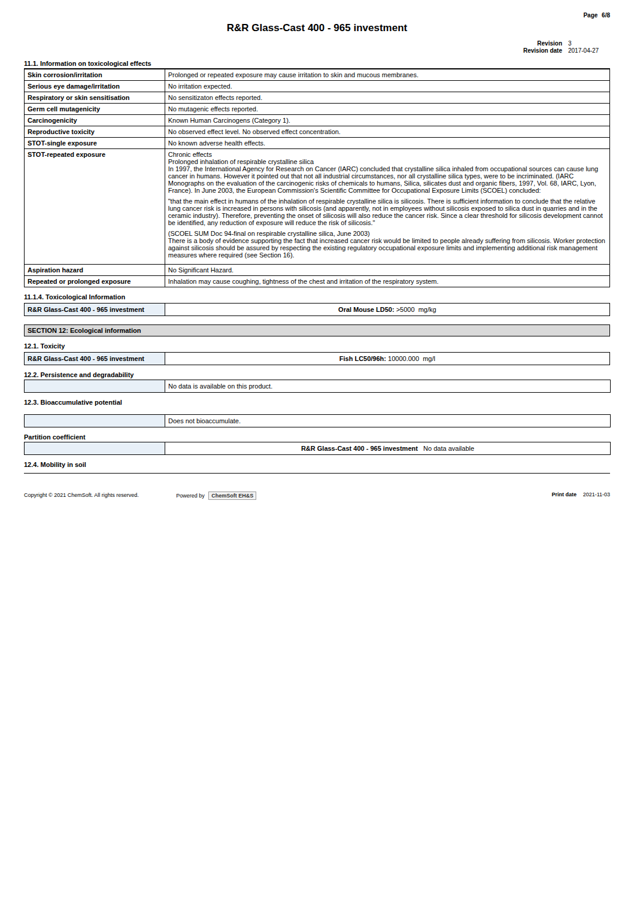Page 6/8
R&R Glass-Cast 400 - 965 investment
Revision 3
Revision date 2017-04-27
11.1. Information on toxicological effects
| Skin corrosion/irritation | Prolonged or repeated exposure may cause irritation to skin and mucous membranes. |
| Serious eye damage/irritation | No irritation expected. |
| Respiratory or skin sensitisation | No sensitizaton effects reported. |
| Germ cell mutagenicity | No mutagenic effects reported. |
| Carcinogenicity | Known Human Carcinogens (Category 1). |
| Reproductive toxicity | No observed effect level. No observed effect concentration. |
| STOT-single exposure | No known adverse health effects. |
| STOT-repeated exposure | Chronic effects Prolonged inhalation of respirable crystalline silica In 1997, the International Agency for Research on Cancer (IARC) concluded that crystalline silica inhaled from occupational sources can cause lung cancer in humans. However it pointed out that not all industrial circumstances, nor all crystalline silica types, were to be incriminated. (IARC Monographs on the evaluation of the carcinogenic risks of chemicals to humans, Silica, silicates dust and organic fibers, 1997, Vol. 68, IARC, Lyon, France). In June 2003, the European Commission's Scientific Committee for Occupational Exposure Limits (SCOEL) concluded: "that the main effect in humans of the inhalation of respirable crystalline silica is silicosis. There is sufficient information to conclude that the relative lung cancer risk is increased in persons with silicosis (and apparently, not in employees without silicosis exposed to silica dust in quarries and in the ceramic industry). Therefore, preventing the onset of silicosis will also reduce the cancer risk. Since a clear threshold for silicosis development cannot be identified, any reduction of exposure will reduce the risk of silicosis." (SCOEL SUM Doc 94-final on respirable crystalline silica, June 2003) There is a body of evidence supporting the fact that increased cancer risk would be limited to people already suffering from silicosis. Worker protection against silicosis should be assured by respecting the existing regulatory occupational exposure limits and implementing additional risk management measures where required (see Section 16). |
| Aspiration hazard | No Significant Hazard. |
| Repeated or prolonged exposure | Inhalation may cause coughing, tightness of the chest and irritation of the respiratory system. |
11.1.4. Toxicological Information
| R&R Glass-Cast 400 - 965 investment | Oral Mouse LD50: >5000 mg/kg |
SECTION 12: Ecological information
12.1. Toxicity
| R&R Glass-Cast 400 - 965 investment | Fish LC50/96h: 10000.000 mg/l |
12.2. Persistence and degradability
No data is available on this product.
12.3. Bioaccumulative potential
Does not bioaccumulate.
Partition coefficient
R&R Glass-Cast 400 - 965 investment No data available
12.4. Mobility in soil
Copyright © 2021 ChemSoft. All rights reserved. Powered by ChemSoft EH&S Print date 2021-11-03